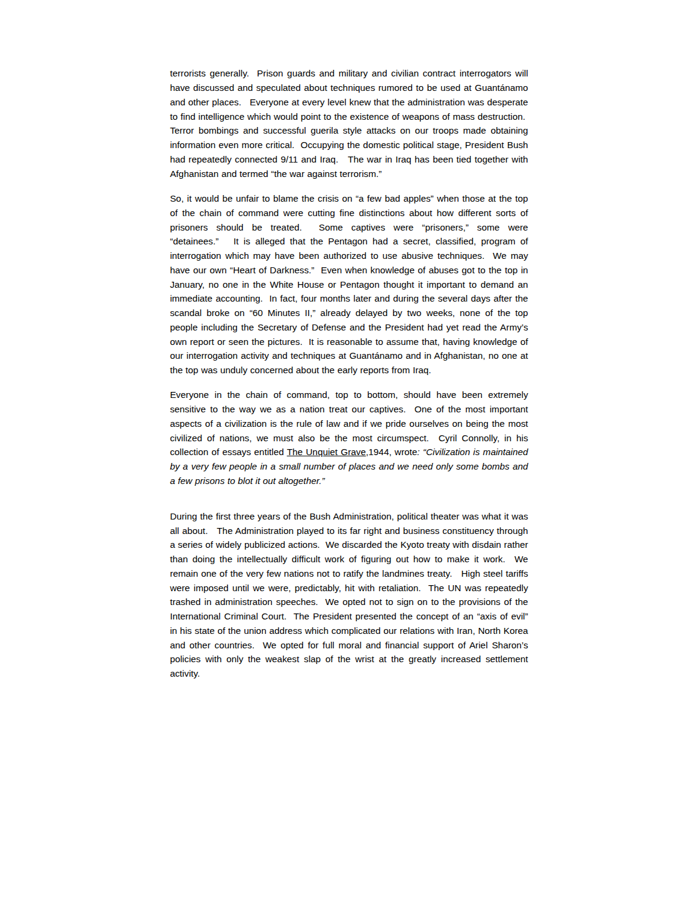terrorists generally. Prison guards and military and civilian contract interrogators will have discussed and speculated about techniques rumored to be used at Guantánamo and other places. Everyone at every level knew that the administration was desperate to find intelligence which would point to the existence of weapons of mass destruction. Terror bombings and successful guerila style attacks on our troops made obtaining information even more critical. Occupying the domestic political stage, President Bush had repeatedly connected 9/11 and Iraq. The war in Iraq has been tied together with Afghanistan and termed “the war against terrorism.”
So, it would be unfair to blame the crisis on “a few bad apples” when those at the top of the chain of command were cutting fine distinctions about how different sorts of prisoners should be treated. Some captives were “prisoners,” some were “detainees.” It is alleged that the Pentagon had a secret, classified, program of interrogation which may have been authorized to use abusive techniques. We may have our own “Heart of Darkness.” Even when knowledge of abuses got to the top in January, no one in the White House or Pentagon thought it important to demand an immediate accounting. In fact, four months later and during the several days after the scandal broke on “60 Minutes II,” already delayed by two weeks, none of the top people including the Secretary of Defense and the President had yet read the Army’s own report or seen the pictures. It is reasonable to assume that, having knowledge of our interrogation activity and techniques at Guantánamo and in Afghanistan, no one at the top was unduly concerned about the early reports from Iraq.
Everyone in the chain of command, top to bottom, should have been extremely sensitive to the way we as a nation treat our captives. One of the most important aspects of a civilization is the rule of law and if we pride ourselves on being the most civilized of nations, we must also be the most circumspect. Cyril Connolly, in his collection of essays entitled The Unquiet Grave,1944, wrote: “Civilization is maintained by a very few people in a small number of places and we need only some bombs and a few prisons to blot it out altogether.”
During the first three years of the Bush Administration, political theater was what it was all about. The Administration played to its far right and business constituency through a series of widely publicized actions. We discarded the Kyoto treaty with disdain rather than doing the intellectually difficult work of figuring out how to make it work. We remain one of the very few nations not to ratify the landmines treaty. High steel tariffs were imposed until we were, predictably, hit with retaliation. The UN was repeatedly trashed in administration speeches. We opted not to sign on to the provisions of the International Criminal Court. The President presented the concept of an “axis of evil” in his state of the union address which complicated our relations with Iran, North Korea and other countries. We opted for full moral and financial support of Ariel Sharon’s policies with only the weakest slap of the wrist at the greatly increased settlement activity.